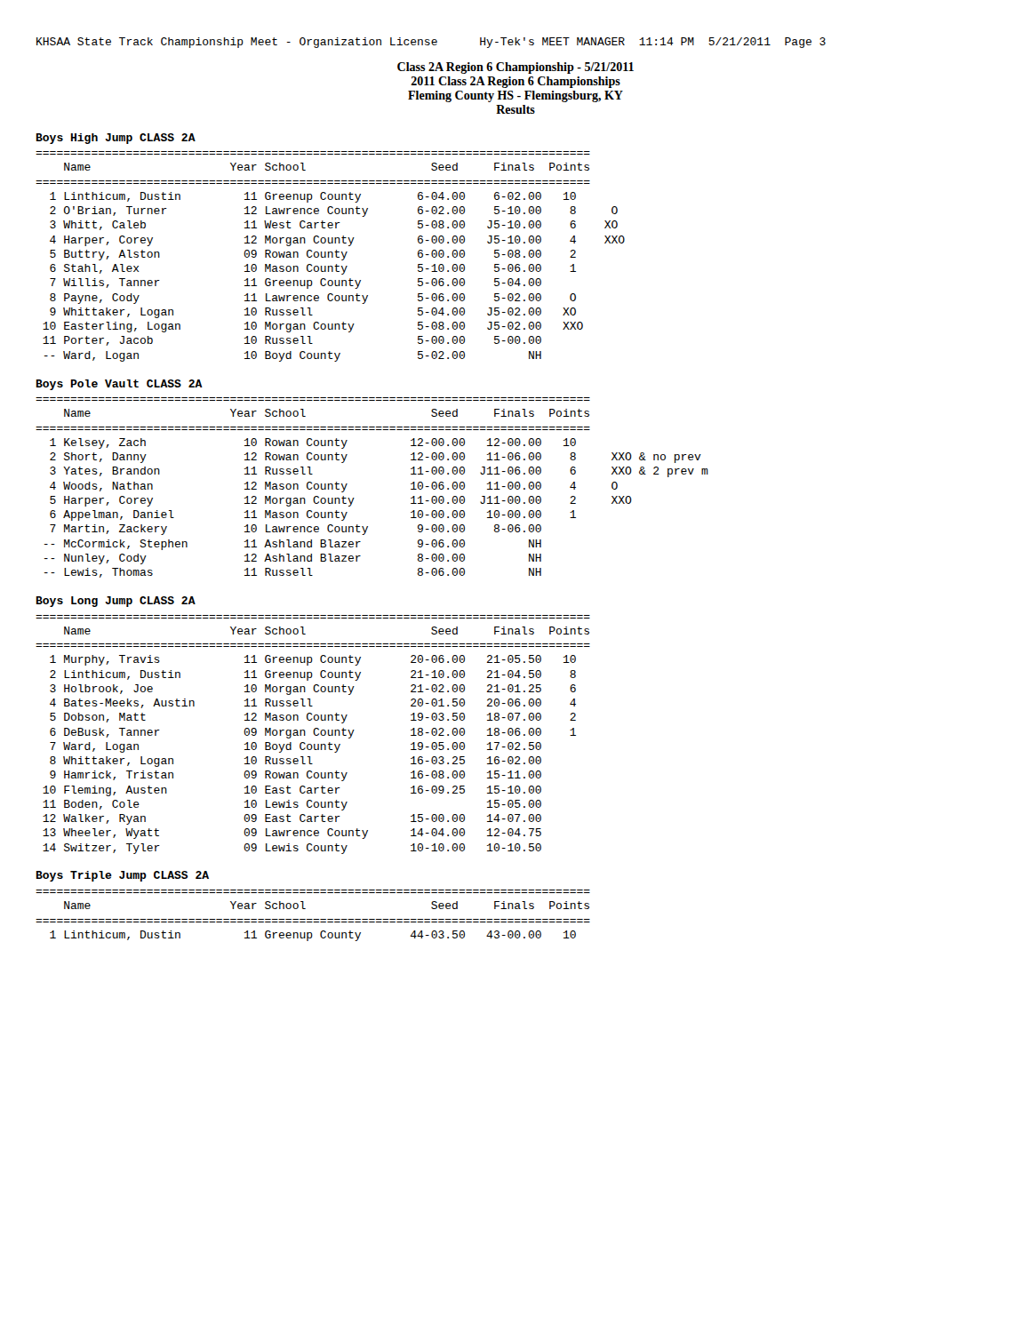KHSAA State Track Championship Meet - Organization License Hy-Tek's MEET MANAGER 11:14 PM 5/21/2011 Page 3
Class 2A Region 6 Championship - 5/21/2011
2011 Class 2A Region 6 Championships
Fleming County HS - Flemingsburg, KY
Results
Boys High Jump CLASS 2A
================================================================================
    Name                    Year School                  Seed     Finals  Points
================================================================================
  1 Linthicum, Dustin         11 Greenup County        6-04.00    6-02.00   10
  2 O'Brian, Turner           12 Lawrence County       6-02.00    5-10.00    8     O
  3 Whitt, Caleb              11 West Carter           5-08.00   J5-10.00    6    XO
  4 Harper, Corey             12 Morgan County         6-00.00   J5-10.00    4    XXO
  5 Buttry, Alston            09 Rowan County          6-00.00    5-08.00    2
  6 Stahl, Alex               10 Mason County          5-10.00    5-06.00    1
  7 Willis, Tanner            11 Greenup County        5-06.00    5-04.00
  8 Payne, Cody               11 Lawrence County       5-06.00    5-02.00    O
  9 Whittaker, Logan          10 Russell               5-04.00   J5-02.00   XO
 10 Easterling, Logan         10 Morgan County         5-08.00   J5-02.00   XXO
 11 Porter, Jacob             10 Russell               5-00.00    5-00.00
 -- Ward, Logan               10 Boyd County           5-02.00         NH
Boys Pole Vault CLASS 2A
================================================================================
    Name                    Year School                  Seed     Finals  Points
================================================================================
  1 Kelsey, Zach              10 Rowan County         12-00.00   12-00.00   10
  2 Short, Danny              12 Rowan County         12-00.00   11-06.00    8     XXO & no prev
  3 Yates, Brandon            11 Russell              11-00.00  J11-06.00    6     XXO & 2 prev m
  4 Woods, Nathan             12 Mason County         10-06.00   11-00.00    4     O
  5 Harper, Corey             12 Morgan County        11-00.00  J11-00.00    2     XXO
  6 Appelman, Daniel          11 Mason County         10-00.00   10-00.00    1
  7 Martin, Zackery           10 Lawrence County       9-00.00    8-06.00
 -- McCormick, Stephen        11 Ashland Blazer        9-06.00         NH
 -- Nunley, Cody              12 Ashland Blazer        8-00.00         NH
 -- Lewis, Thomas             11 Russell               8-06.00         NH
Boys Long Jump CLASS 2A
================================================================================
    Name                    Year School                  Seed     Finals  Points
================================================================================
  1 Murphy, Travis            11 Greenup County       20-06.00   21-05.50   10
  2 Linthicum, Dustin         11 Greenup County       21-10.00   21-04.50    8
  3 Holbrook, Joe             10 Morgan County        21-02.00   21-01.25    6
  4 Bates-Meeks, Austin       11 Russell              20-01.50   20-06.00    4
  5 Dobson, Matt              12 Mason County         19-03.50   18-07.00    2
  6 DeBusk, Tanner            09 Morgan County        18-02.00   18-06.00    1
  7 Ward, Logan               10 Boyd County          19-05.00   17-02.50
  8 Whittaker, Logan          10 Russell              16-03.25   16-02.00
  9 Hamrick, Tristan          09 Rowan County         16-08.00   15-11.00
 10 Fleming, Austen           10 East Carter          16-09.25   15-10.00
 11 Boden, Cole               10 Lewis County                    15-05.00
 12 Walker, Ryan              09 East Carter          15-00.00   14-07.00
 13 Wheeler, Wyatt            09 Lawrence County      14-04.00   12-04.75
 14 Switzer, Tyler            09 Lewis County         10-10.00   10-10.50
Boys Triple Jump CLASS 2A
================================================================================
    Name                    Year School                  Seed     Finals  Points
================================================================================
  1 Linthicum, Dustin         11 Greenup County       44-03.50   43-00.00   10